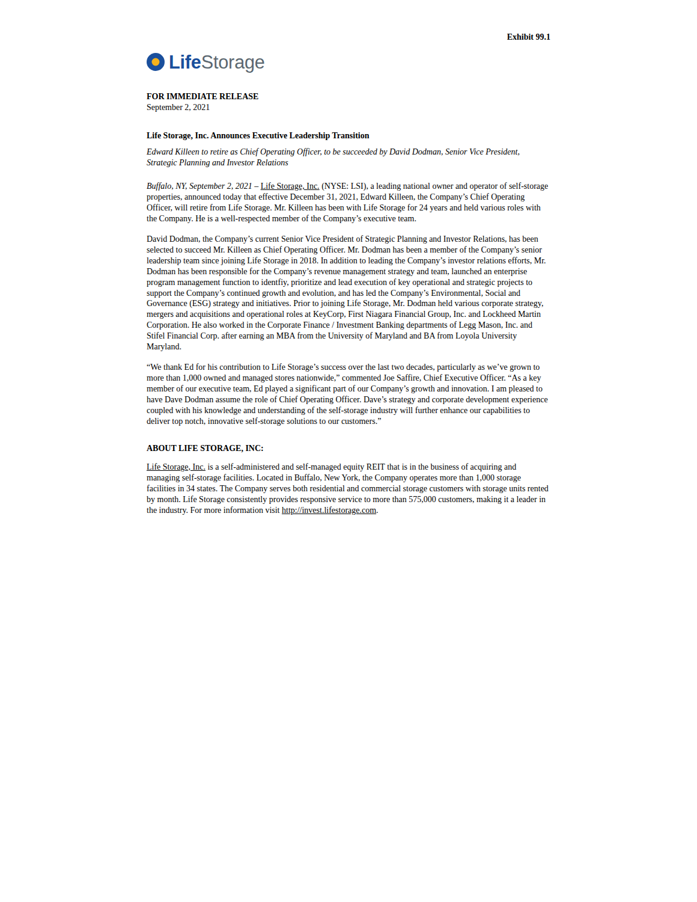Exhibit 99.1
Life Storage
FOR IMMEDIATE RELEASE
September 2, 2021
Life Storage, Inc. Announces Executive Leadership Transition
Edward Killeen to retire as Chief Operating Officer, to be succeeded by David Dodman, Senior Vice President, Strategic Planning and Investor Relations
Buffalo, NY, September 2, 2021 – Life Storage, Inc. (NYSE: LSI), a leading national owner and operator of self-storage properties, announced today that effective December 31, 2021, Edward Killeen, the Company’s Chief Operating Officer, will retire from Life Storage. Mr. Killeen has been with Life Storage for 24 years and held various roles with the Company. He is a well-respected member of the Company’s executive team.
David Dodman, the Company’s current Senior Vice President of Strategic Planning and Investor Relations, has been selected to succeed Mr. Killeen as Chief Operating Officer. Mr. Dodman has been a member of the Company’s senior leadership team since joining Life Storage in 2018. In addition to leading the Company’s investor relations efforts, Mr. Dodman has been responsible for the Company’s revenue management strategy and team, launched an enterprise program management function to identfiy, prioritize and lead execution of key operational and strategic projects to support the Company’s continued growth and evolution, and has led the Company’s Environmental, Social and Governance (ESG) strategy and initiatives. Prior to joining Life Storage, Mr. Dodman held various corporate strategy, mergers and acquisitions and operational roles at KeyCorp, First Niagara Financial Group, Inc. and Lockheed Martin Corporation. He also worked in the Corporate Finance / Investment Banking departments of Legg Mason, Inc. and Stifel Financial Corp. after earning an MBA from the University of Maryland and BA from Loyola University Maryland.
“We thank Ed for his contribution to Life Storage’s success over the last two decades, particularly as we’ve grown to more than 1,000 owned and managed stores nationwide,” commented Joe Saffire, Chief Executive Officer. “As a key member of our executive team, Ed played a significant part of our Company’s growth and innovation. I am pleased to have Dave Dodman assume the role of Chief Operating Officer. Dave’s strategy and corporate development experience coupled with his knowledge and understanding of the self-storage industry will further enhance our capabilities to deliver top notch, innovative self-storage solutions to our customers.”
ABOUT LIFE STORAGE, INC:
Life Storage, Inc. is a self-administered and self-managed equity REIT that is in the business of acquiring and managing self-storage facilities. Located in Buffalo, New York, the Company operates more than 1,000 storage facilities in 34 states. The Company serves both residential and commercial storage customers with storage units rented by month. Life Storage consistently provides responsive service to more than 575,000 customers, making it a leader in the industry. For more information visit http://invest.lifestorage.com.